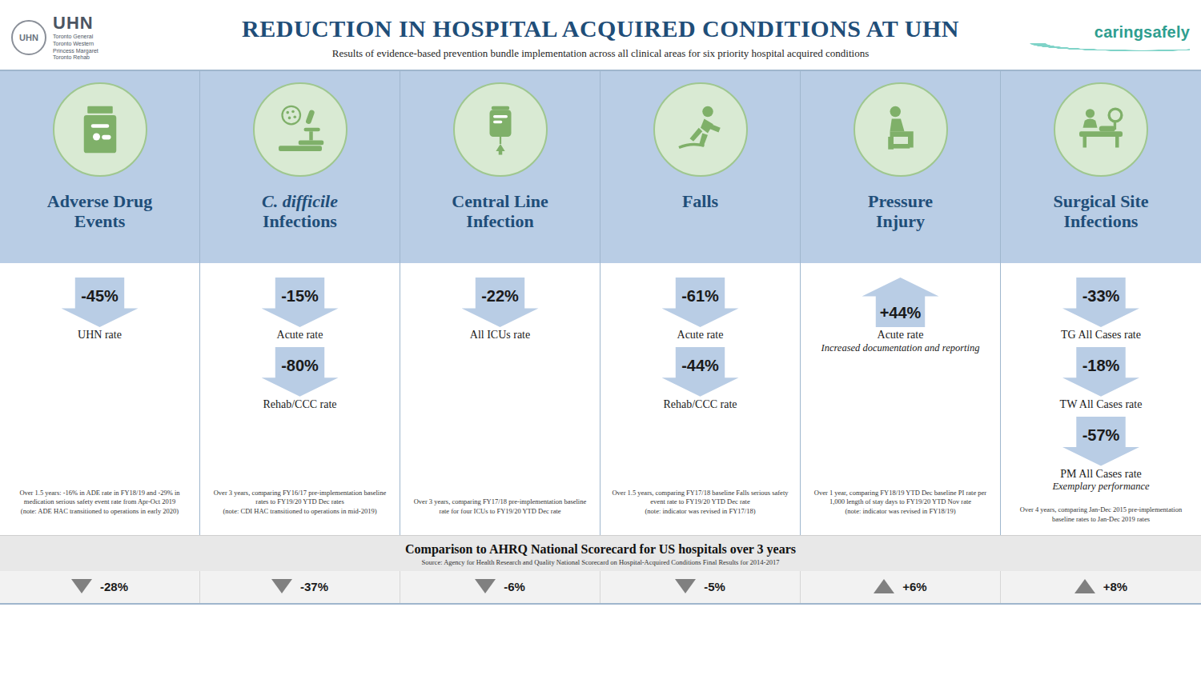UHN
UHN
Toronto General
Toronto Western
Princess Margaret
Toronto Rehab
Reduction in Hospital Acquired Conditions at UHN
Results of evidence-based prevention bundle implementation across all clinical areas for six priority hospital acquired conditions
caringsafely
Adverse Drug
Events
-45%
UHN rate
Over 1.5 years: -16% in ADE rate in FY18/19 and -29% in medication serious safety event rate from Apr-Oct 2019
(note: ADE HAC transitioned to operations in early 2020)
C. difficile
Infections
-15%
Acute rate
-80%
Rehab/CCC rate
Over 3 years, comparing FY16/17 pre-implementation baseline rates to FY19/20 YTD Dec rates
(note: CDI HAC transitioned to operations in mid-2019)
Central Line
Infection
-22%
All ICUs rate
Over 3 years, comparing FY17/18 pre-implementation baseline rate for four ICUs to FY19/20 YTD Dec rate
Falls
-61%
Acute rate
-44%
Rehab/CCC rate
Over 1.5 years, comparing FY17/18 baseline Falls serious safety event rate to FY19/20 YTD Dec rate
(note: indicator was revised in FY17/18)
Pressure
Injury
+44%
Acute rateIncreased documentation and reporting
Over 1 year, comparing FY18/19 YTD Dec baseline PI rate per 1,000 length of stay days to FY19/20 YTD Nov rate
(note: indicator was revised in FY18/19)
Surgical Site
Infections
-33%
TG All Cases rate
-18%
TW All Cases rate
-57%
PM All Cases rateExemplary performance
Over 4 years, comparing Jan-Dec 2015 pre-implementation baseline rates to Jan-Dec 2019 rates
Comparison to AHRQ National Scorecard for US hospitals over 3 years
Source: Agency for Health Research and Quality National Scorecard on Hospital-Acquired Conditions Final Results for 2014-2017
-28%
-37%
-6%
-5%
+6%
+8%